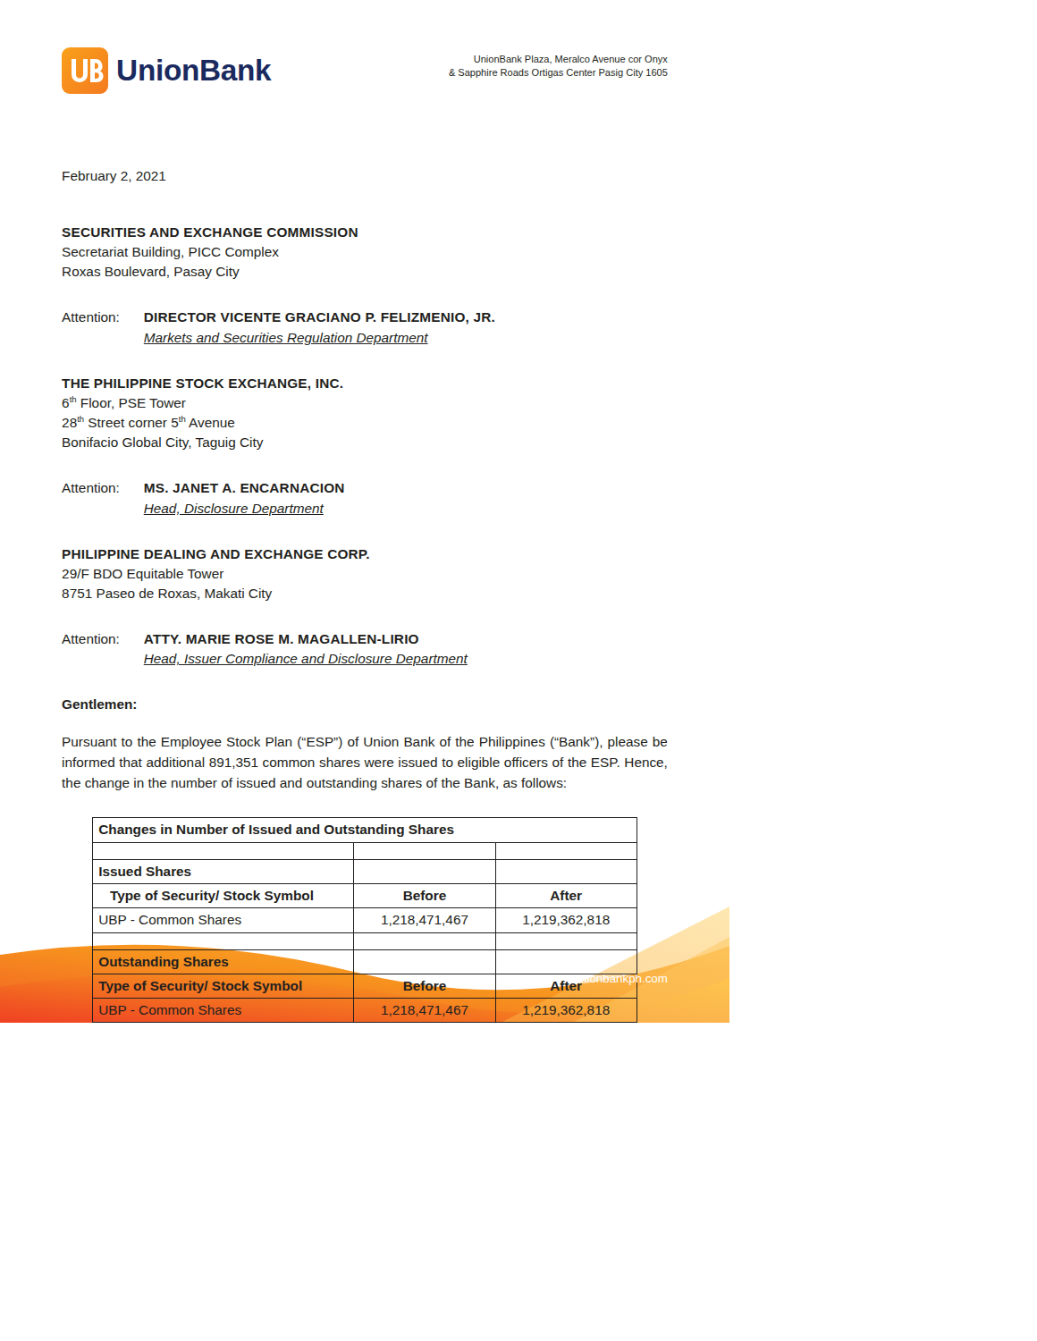UnionBank
UnionBank Plaza, Meralco Avenue cor Onyx
& Sapphire Roads Ortigas Center Pasig City 1605
February 2, 2021
SECURITIES AND EXCHANGE COMMISSION Secretariat Building, PICC Complex Roxas Boulevard, Pasay City
Attention:
DIRECTOR VICENTE GRACIANO P. FELIZMENIO, JR.
Markets and Securities Regulation Department
THE PHILIPPINE STOCK EXCHANGE, INC. 6th Floor, PSE Tower 28th Street corner 5th Avenue Bonifacio Global City, Taguig City
Attention:
MS. JANET A. ENCARNACION
Head, Disclosure Department
PHILIPPINE DEALING AND EXCHANGE CORP. 29/F BDO Equitable Tower 8751 Paseo de Roxas, Makati City
Attention:
ATTY. MARIE ROSE M. MAGALLEN-LIRIO
Head, Issuer Compliance and Disclosure Department
Gentlemen:
Pursuant to the Employee Stock Plan (“ESP”) of Union Bank of the Philippines (“Bank”), please be informed that additional 891,351 common shares were issued to eligible officers of the ESP. Hence, the change in the number of issued and outstanding shares of the Bank, as follows:
| Changes in Number of Issued and Outstanding Shares |
| Issued Shares | | |
| Type of Security/ Stock Symbol | Before | After |
| UBP - Common Shares | 1,218,471,467 | 1,219,362,818 |
| Outstanding Shares | | |
| Type of Security/ Stock Symbol | Before | After |
| UBP - Common Shares | 1,218,471,467 | 1,219,362,818 |
unionbankph.com